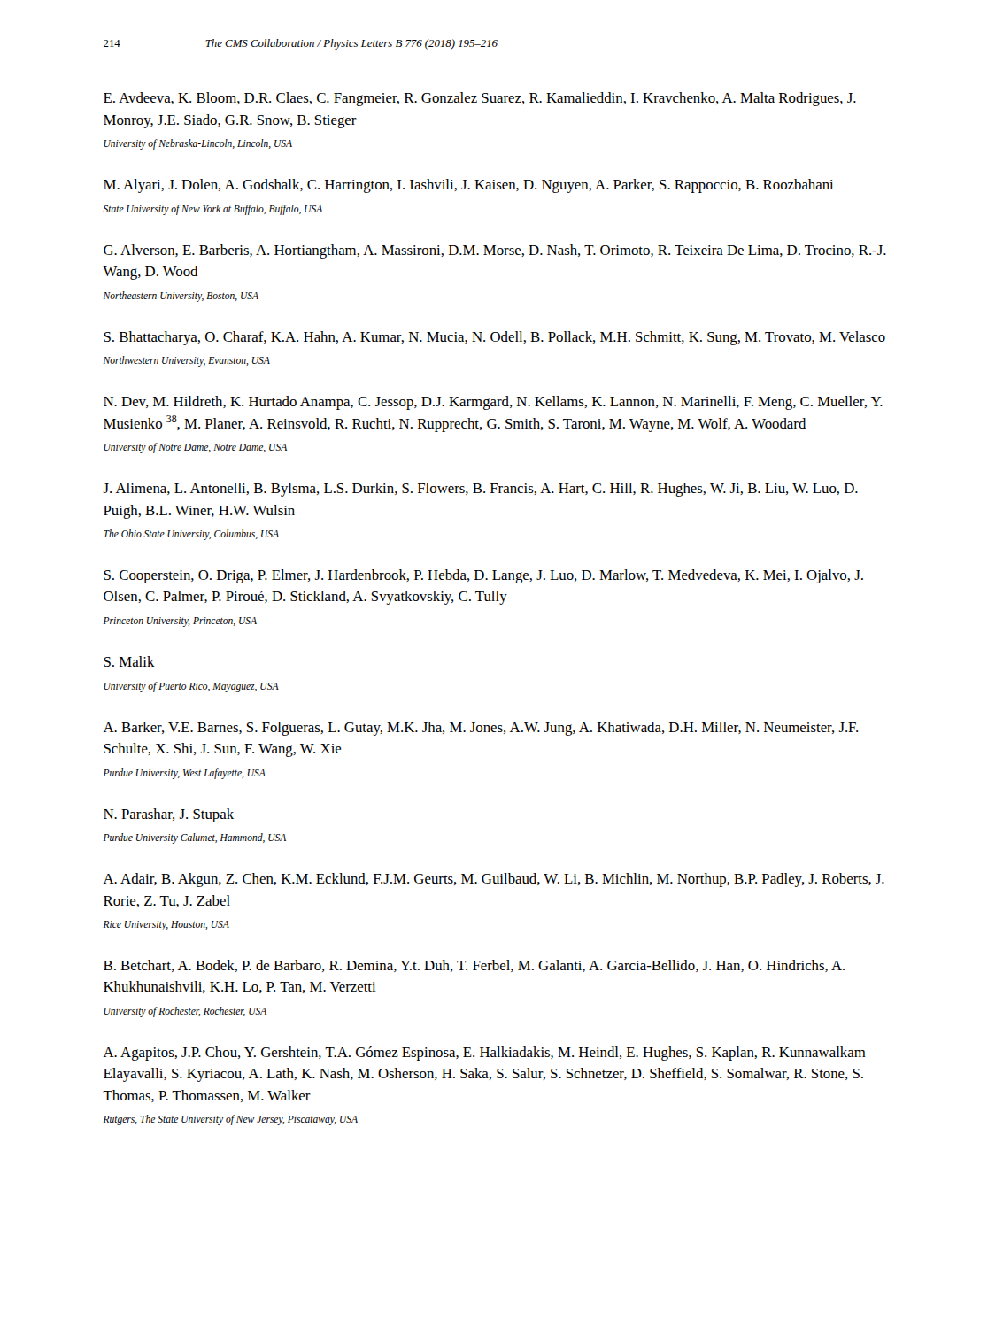214 The CMS Collaboration / Physics Letters B 776 (2018) 195–216
E. Avdeeva, K. Bloom, D.R. Claes, C. Fangmeier, R. Gonzalez Suarez, R. Kamalieddin, I. Kravchenko, A. Malta Rodrigues, J. Monroy, J.E. Siado, G.R. Snow, B. Stieger
University of Nebraska-Lincoln, Lincoln, USA
M. Alyari, J. Dolen, A. Godshalk, C. Harrington, I. Iashvili, J. Kaisen, D. Nguyen, A. Parker, S. Rappoccio, B. Roozbahani
State University of New York at Buffalo, Buffalo, USA
G. Alverson, E. Barberis, A. Hortiangtham, A. Massironi, D.M. Morse, D. Nash, T. Orimoto, R. Teixeira De Lima, D. Trocino, R.-J. Wang, D. Wood
Northeastern University, Boston, USA
S. Bhattacharya, O. Charaf, K.A. Hahn, A. Kumar, N. Mucia, N. Odell, B. Pollack, M.H. Schmitt, K. Sung, M. Trovato, M. Velasco
Northwestern University, Evanston, USA
N. Dev, M. Hildreth, K. Hurtado Anampa, C. Jessop, D.J. Karmgard, N. Kellams, K. Lannon, N. Marinelli, F. Meng, C. Mueller, Y. Musienko 38, M. Planer, A. Reinsvold, R. Ruchti, N. Rupprecht, G. Smith, S. Taroni, M. Wayne, M. Wolf, A. Woodard
University of Notre Dame, Notre Dame, USA
J. Alimena, L. Antonelli, B. Bylsma, L.S. Durkin, S. Flowers, B. Francis, A. Hart, C. Hill, R. Hughes, W. Ji, B. Liu, W. Luo, D. Puigh, B.L. Winer, H.W. Wulsin
The Ohio State University, Columbus, USA
S. Cooperstein, O. Driga, P. Elmer, J. Hardenbrook, P. Hebda, D. Lange, J. Luo, D. Marlow, T. Medvedeva, K. Mei, I. Ojalvo, J. Olsen, C. Palmer, P. Piroué, D. Stickland, A. Svyatkovskiy, C. Tully
Princeton University, Princeton, USA
S. Malik
University of Puerto Rico, Mayaguez, USA
A. Barker, V.E. Barnes, S. Folgueras, L. Gutay, M.K. Jha, M. Jones, A.W. Jung, A. Khatiwada, D.H. Miller, N. Neumeister, J.F. Schulte, X. Shi, J. Sun, F. Wang, W. Xie
Purdue University, West Lafayette, USA
N. Parashar, J. Stupak
Purdue University Calumet, Hammond, USA
A. Adair, B. Akgun, Z. Chen, K.M. Ecklund, F.J.M. Geurts, M. Guilbaud, W. Li, B. Michlin, M. Northup, B.P. Padley, J. Roberts, J. Rorie, Z. Tu, J. Zabel
Rice University, Houston, USA
B. Betchart, A. Bodek, P. de Barbaro, R. Demina, Y.t. Duh, T. Ferbel, M. Galanti, A. Garcia-Bellido, J. Han, O. Hindrichs, A. Khukhunaishvili, K.H. Lo, P. Tan, M. Verzetti
University of Rochester, Rochester, USA
A. Agapitos, J.P. Chou, Y. Gershtein, T.A. Gómez Espinosa, E. Halkiadakis, M. Heindl, E. Hughes, S. Kaplan, R. Kunnawalkam Elayavalli, S. Kyriacou, A. Lath, K. Nash, M. Osherson, H. Saka, S. Salur, S. Schnetzer, D. Sheffield, S. Somalwar, R. Stone, S. Thomas, P. Thomassen, M. Walker
Rutgers, The State University of New Jersey, Piscataway, USA